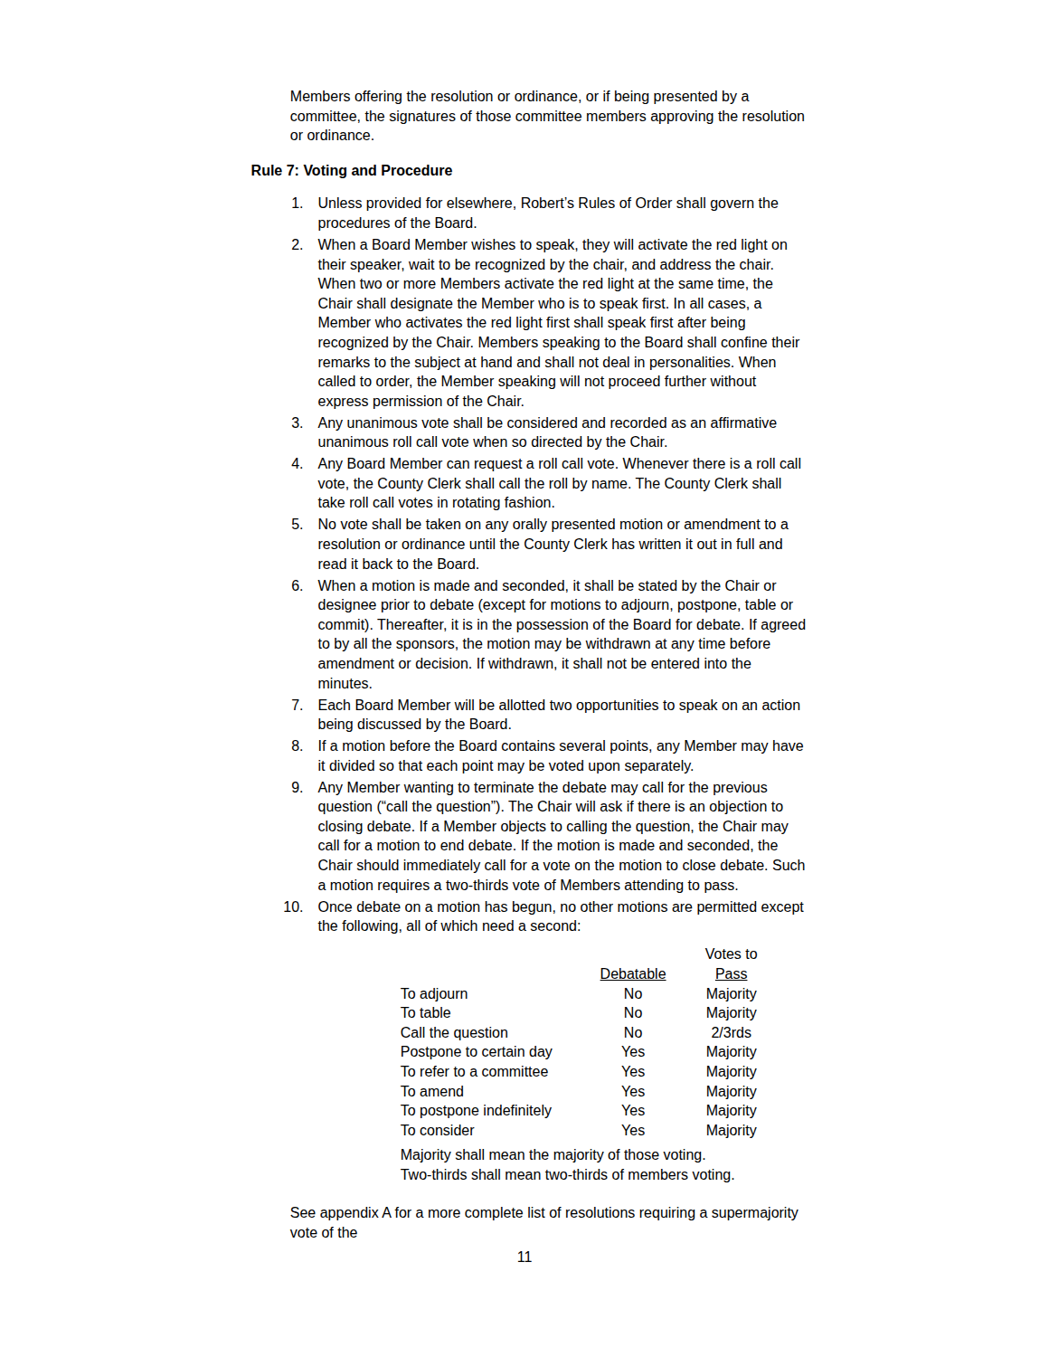Members offering the resolution or ordinance, or if being presented by a committee, the signatures of those committee members approving the resolution or ordinance.
Rule 7: Voting and Procedure
Unless provided for elsewhere, Robert’s Rules of Order shall govern the procedures of the Board.
When a Board Member wishes to speak, they will activate the red light on their speaker, wait to be recognized by the chair, and address the chair. When two or more Members activate the red light at the same time, the Chair shall designate the Member who is to speak first. In all cases, a Member who activates the red light first shall speak first after being recognized by the Chair. Members speaking to the Board shall confine their remarks to the subject at hand and shall not deal in personalities. When called to order, the Member speaking will not proceed further without express permission of the Chair.
Any unanimous vote shall be considered and recorded as an affirmative unanimous roll call vote when so directed by the Chair.
Any Board Member can request a roll call vote. Whenever there is a roll call vote, the County Clerk shall call the roll by name. The County Clerk shall take roll call votes in rotating fashion.
No vote shall be taken on any orally presented motion or amendment to a resolution or ordinance until the County Clerk has written it out in full and read it back to the Board.
When a motion is made and seconded, it shall be stated by the Chair or designee prior to debate (except for motions to adjourn, postpone, table or commit). Thereafter, it is in the possession of the Board for debate. If agreed to by all the sponsors, the motion may be withdrawn at any time before amendment or decision. If withdrawn, it shall not be entered into the minutes.
Each Board Member will be allotted two opportunities to speak on an action being discussed by the Board.
If a motion before the Board contains several points, any Member may have it divided so that each point may be voted upon separately.
Any Member wanting to terminate the debate may call for the previous question (“call the question”). The Chair will ask if there is an objection to closing debate. If a Member objects to calling the question, the Chair may call for a motion to end debate. If the motion is made and seconded, the Chair should immediately call for a vote on the motion to close debate. Such a motion requires a two-thirds vote of Members attending to pass.
Once debate on a motion has begun, no other motions are permitted except the following, all of which need a second:
| | | Votes to |
| | Debatable | Pass |
| To adjourn | No | Majority |
| To table | No | Majority |
| Call the question | No | 2/3rds |
| Postpone to certain day | Yes | Majority |
| To refer to a committee | Yes | Majority |
| To amend | Yes | Majority |
| To postpone indefinitely | Yes | Majority |
| To consider | Yes | Majority |
Majority shall mean the majority of those voting.
Two-thirds shall mean two-thirds of members voting.
See appendix A for a more complete list of resolutions requiring a supermajority vote of the
11